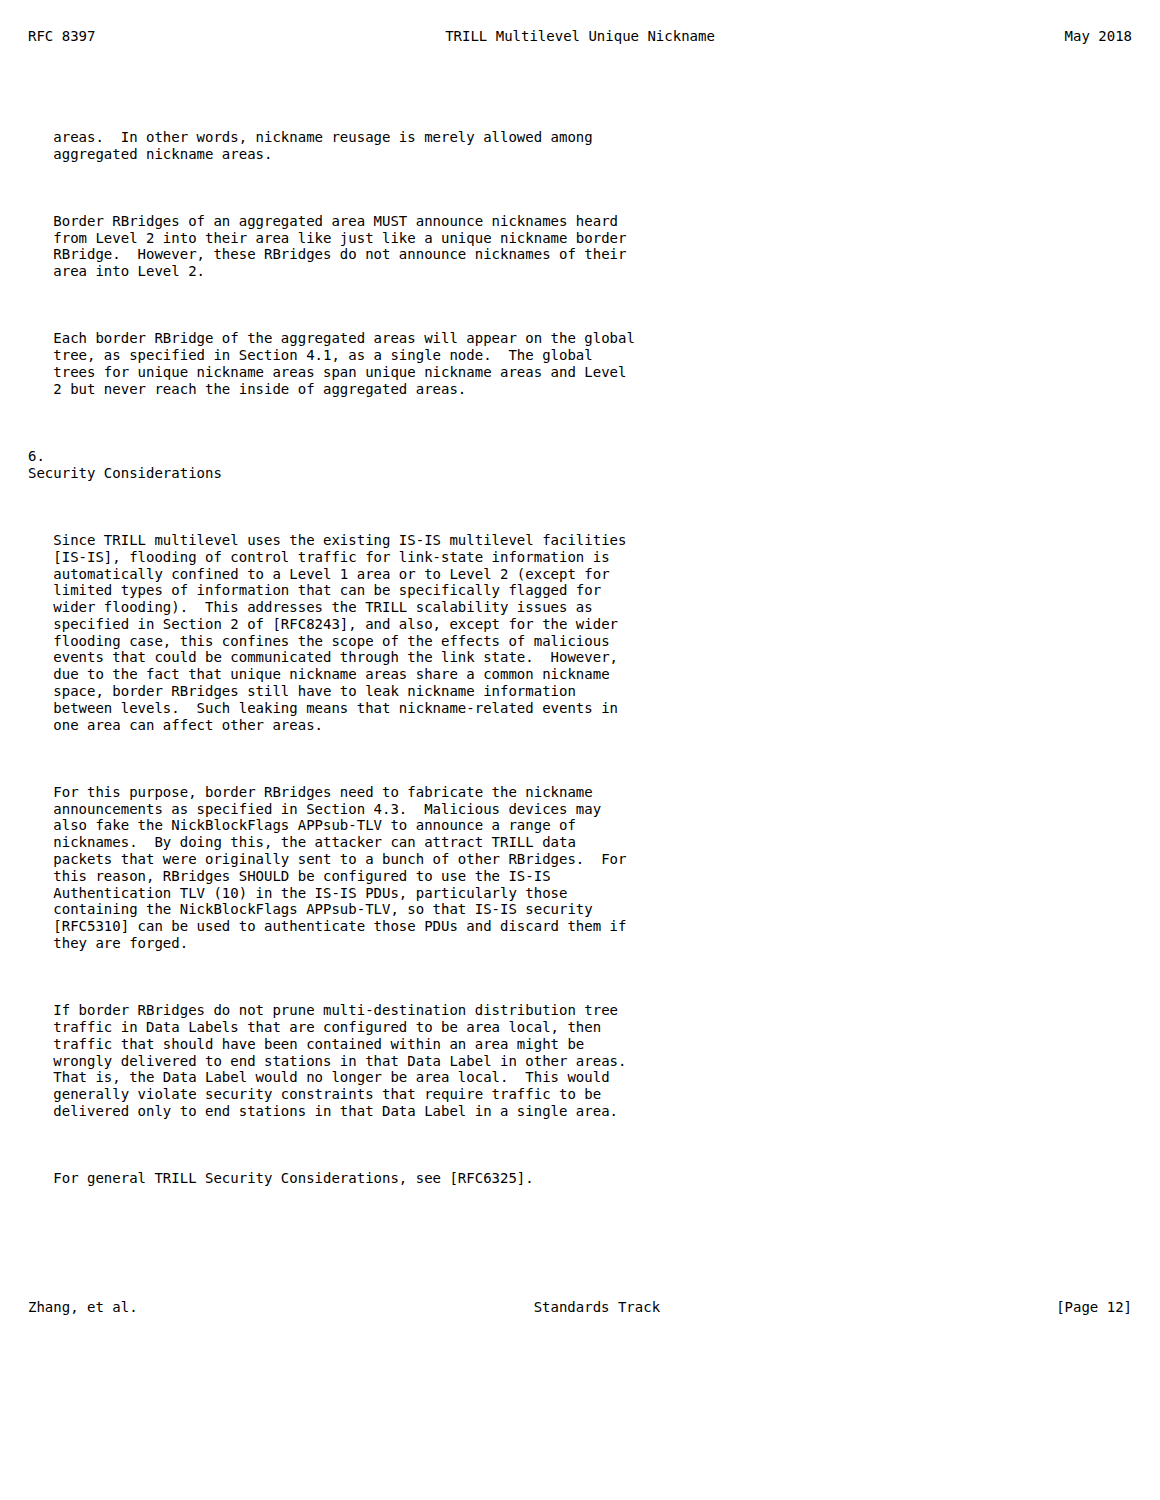RFC 8397 TRILL Multilevel Unique Nickname May 2018
areas. In other words, nickname reusage is merely allowed among aggregated nickname areas.
Border RBridges of an aggregated area MUST announce nicknames heard from Level 2 into their area like just like a unique nickname border RBridge. However, these RBridges do not announce nicknames of their area into Level 2.
Each border RBridge of the aggregated areas will appear on the global tree, as specified in Section 4.1, as a single node. The global trees for unique nickname areas span unique nickname areas and Level 2 but never reach the inside of aggregated areas.
6.
Security Considerations
Since TRILL multilevel uses the existing IS-IS multilevel facilities [IS-IS], flooding of control traffic for link-state information is automatically confined to a Level 1 area or to Level 2 (except for limited types of information that can be specifically flagged for wider flooding). This addresses the TRILL scalability issues as specified in Section 2 of [RFC8243], and also, except for the wider flooding case, this confines the scope of the effects of malicious events that could be communicated through the link state. However, due to the fact that unique nickname areas share a common nickname space, border RBridges still have to leak nickname information between levels. Such leaking means that nickname-related events in one area can affect other areas.
For this purpose, border RBridges need to fabricate the nickname announcements as specified in Section 4.3. Malicious devices may also fake the NickBlockFlags APPsub-TLV to announce a range of nicknames. By doing this, the attacker can attract TRILL data packets that were originally sent to a bunch of other RBridges. For this reason, RBridges SHOULD be configured to use the IS-IS Authentication TLV (10) in the IS-IS PDUs, particularly those containing the NickBlockFlags APPsub-TLV, so that IS-IS security [RFC5310] can be used to authenticate those PDUs and discard them if they are forged.
If border RBridges do not prune multi-destination distribution tree traffic in Data Labels that are configured to be area local, then traffic that should have been contained within an area might be wrongly delivered to end stations in that Data Label in other areas. That is, the Data Label would no longer be area local. This would generally violate security constraints that require traffic to be delivered only to end stations in that Data Label in a single area.
For general TRILL Security Considerations, see [RFC6325].
Zhang, et al. Standards Track[Page 12]